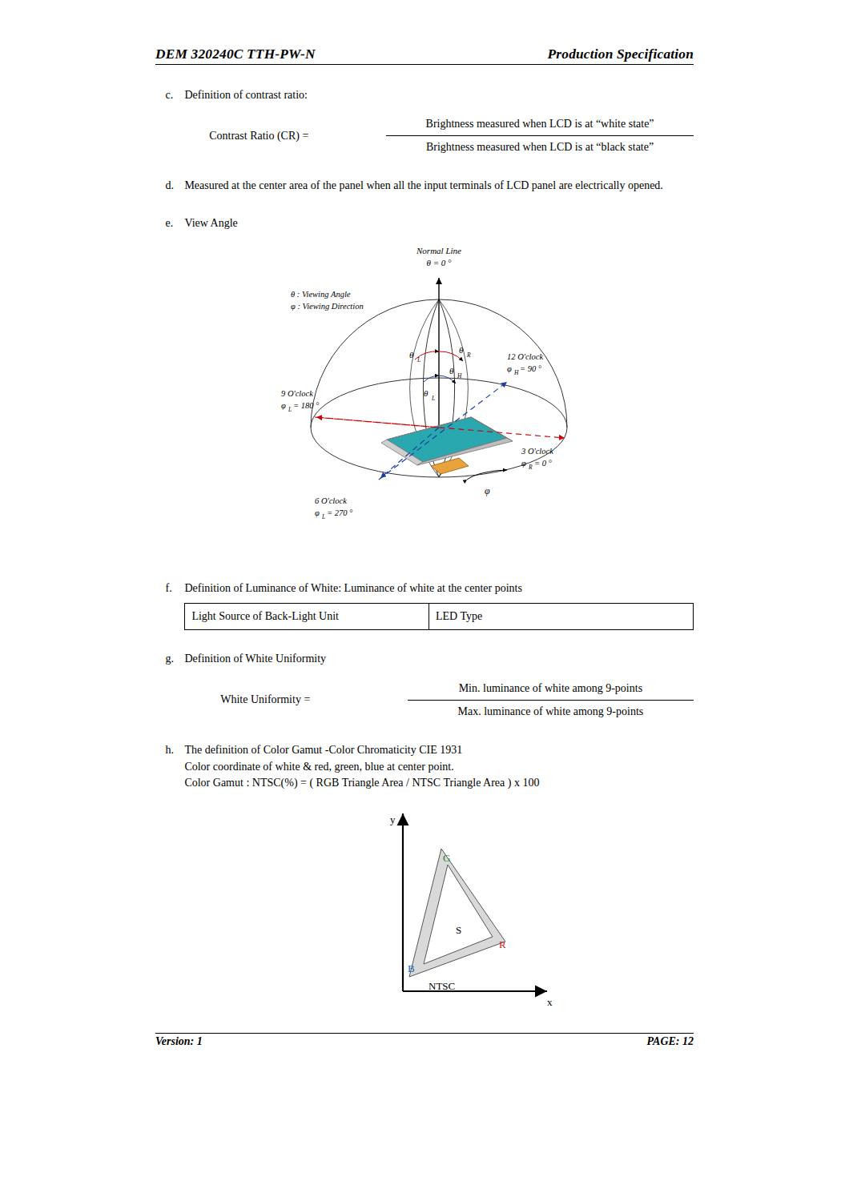DEM 320240C TTH-PW-N Production Specification
c. Definition of contrast ratio:
Contrast Ratio (CR) =
Brightness measured when LCD is at “white state”
Brightness measured when LCD is at “black state”
d. Measured at the center area of the panel when all the input terminals of LCD panel are electrically opened.
e. View Angle
Normal Line θ = 0 ° θ : Viewing Angle φ : Viewing Direction θ L θ R θ H θ L 12 O'clock φ H = 90 ° 9 O'clock φ L = 180 ° 3 O'clock φ R = 0 ° 6 O'clock φ L = 270 ° φ
f. Definition of Luminance of White: Luminance of white at the center points
| Light Source of Back-Light Unit | LED Type |
g. Definition of White Uniformity
White Uniformity =
Min. luminance of white among 9-points
Max. luminance of white among 9-points
h. The definition of Color Gamut -Color Chromaticity CIE 1931
Color coordinate of white & red, green, blue at center point.
Color Gamut : NTSC(%) = ( RGB Triangle Area / NTSC Triangle Area ) x 100
y x G R B S NTSC
Version: 1 PAGE: 12